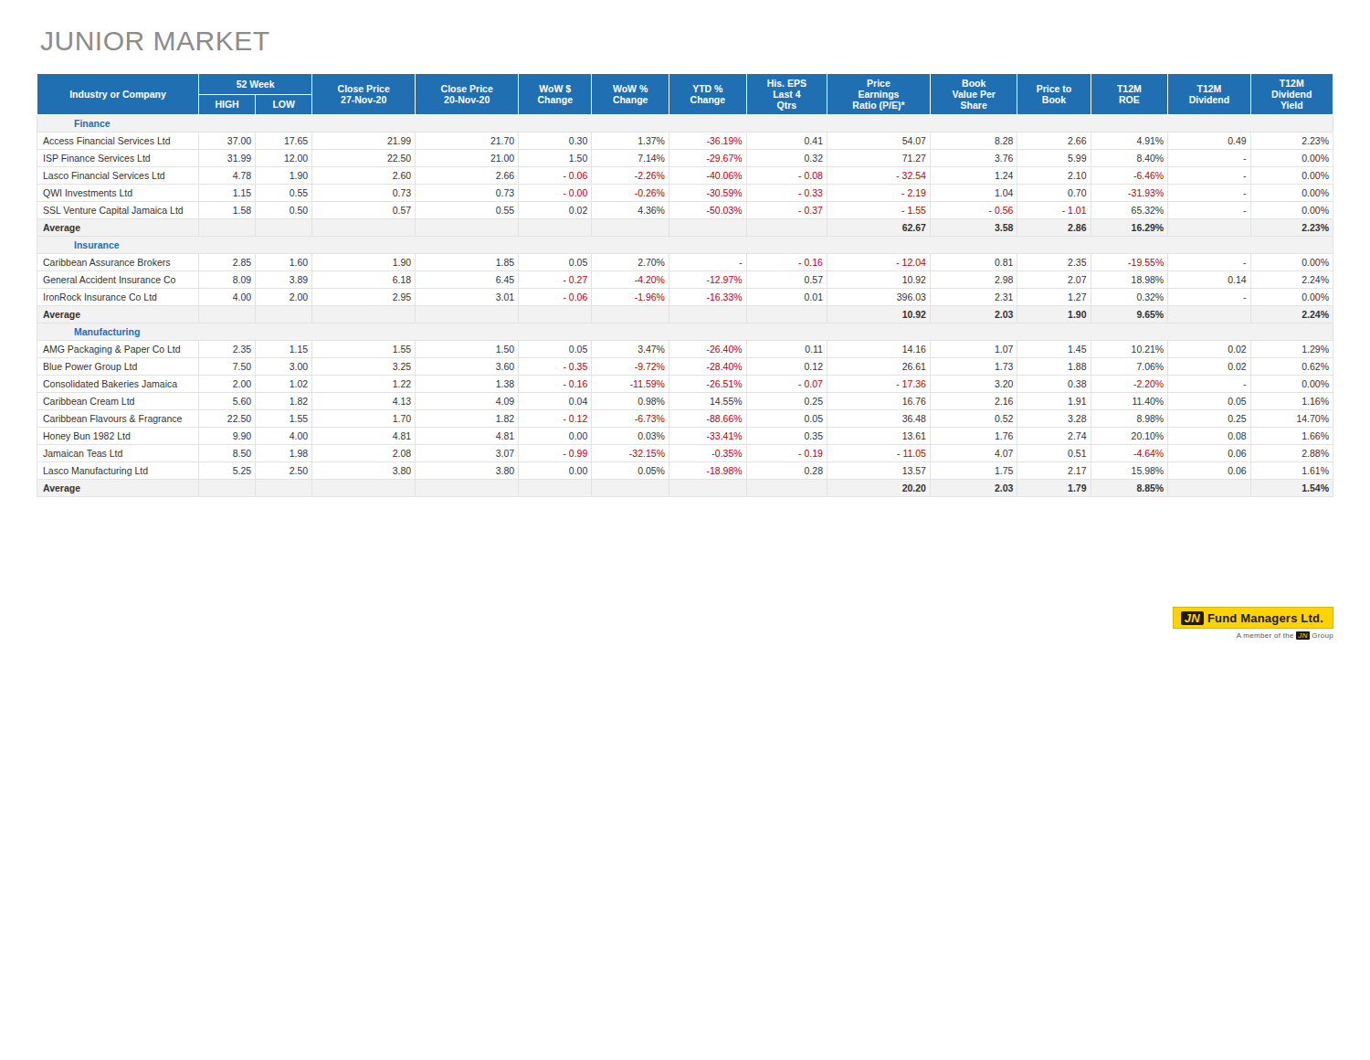JUNIOR MARKET
| Industry or Company | 52 Week | Close Price 27-Nov-20 | Close Price 20-Nov-20 | WoW $ Change | WoW % Change | YTD % Change | His. EPS Last 4 Qtrs | Price Earnings Ratio (P/E)* | Book Value Per Share | Price to Book | T12M ROE | T12M Dividend | T12M Dividend Yield |
| --- | --- | --- | --- | --- | --- | --- | --- | --- | --- | --- | --- | --- | --- |
| HIGH | LOW |
| Finance |
| Access Financial Services Ltd | 37.00 | 17.65 | 21.99 | 21.70 | 0.30 | 1.37% | -36.19% | 0.41 | 54.07 | 8.28 | 2.66 | 4.91% | 0.49 | 2.23% |
| ISP Finance Services Ltd | 31.99 | 12.00 | 22.50 | 21.00 | 1.50 | 7.14% | -29.67% | 0.32 | 71.27 | 3.76 | 5.99 | 8.40% | - | 0.00% |
| Lasco Financial Services Ltd | 4.78 | 1.90 | 2.60 | 2.66 | - 0.06 | -2.26% | -40.06% | - 0.08 | - 32.54 | 1.24 | 2.10 | -6.46% | - | 0.00% |
| QWI Investments Ltd | 1.15 | 0.55 | 0.73 | 0.73 | - 0.00 | -0.26% | -30.59% | - 0.33 | - 2.19 | 1.04 | 0.70 | -31.93% | - | 0.00% |
| SSL Venture Capital Jamaica Ltd | 1.58 | 0.50 | 0.57 | 0.55 | 0.02 | 4.36% | -50.03% | - 0.37 | - 1.55 | - 0.56 | - 1.01 | 65.32% | - | 0.00% |
| Average | | | | | | | | | 62.67 | 3.58 | 2.86 | 16.29% | | 2.23% |
| Insurance |
| Caribbean Assurance Brokers | 2.85 | 1.60 | 1.90 | 1.85 | 0.05 | 2.70% | - | - 0.16 | - 12.04 | 0.81 | 2.35 | -19.55% | - | 0.00% |
| General Accident Insurance Co | 8.09 | 3.89 | 6.18 | 6.45 | - 0.27 | -4.20% | -12.97% | 0.57 | 10.92 | 2.98 | 2.07 | 18.98% | 0.14 | 2.24% |
| IronRock Insurance Co Ltd | 4.00 | 2.00 | 2.95 | 3.01 | - 0.06 | -1.96% | -16.33% | 0.01 | 396.03 | 2.31 | 1.27 | 0.32% | - | 0.00% |
| Average | | | | | | | | | 10.92 | 2.03 | 1.90 | 9.65% | | 2.24% |
| Manufacturing |
| AMG Packaging & Paper Co Ltd | 2.35 | 1.15 | 1.55 | 1.50 | 0.05 | 3.47% | -26.40% | 0.11 | 14.16 | 1.07 | 1.45 | 10.21% | 0.02 | 1.29% |
| Blue Power Group Ltd | 7.50 | 3.00 | 3.25 | 3.60 | - 0.35 | -9.72% | -28.40% | 0.12 | 26.61 | 1.73 | 1.88 | 7.06% | 0.02 | 0.62% |
| Consolidated Bakeries Jamaica | 2.00 | 1.02 | 1.22 | 1.38 | - 0.16 | -11.59% | -26.51% | - 0.07 | - 17.36 | 3.20 | 0.38 | -2.20% | - | 0.00% |
| Caribbean Cream Ltd | 5.60 | 1.82 | 4.13 | 4.09 | 0.04 | 0.98% | 14.55% | 0.25 | 16.76 | 2.16 | 1.91 | 11.40% | 0.05 | 1.16% |
| Caribbean Flavours & Fragrance | 22.50 | 1.55 | 1.70 | 1.82 | - 0.12 | -6.73% | -88.66% | 0.05 | 36.48 | 0.52 | 3.28 | 8.98% | 0.25 | 14.70% |
| Honey Bun 1982 Ltd | 9.90 | 4.00 | 4.81 | 4.81 | 0.00 | 0.03% | -33.41% | 0.35 | 13.61 | 1.76 | 2.74 | 20.10% | 0.08 | 1.66% |
| Jamaican Teas Ltd | 8.50 | 1.98 | 2.08 | 3.07 | - 0.99 | -32.15% | -0.35% | - 0.19 | - 11.05 | 4.07 | 0.51 | -4.64% | 0.06 | 2.88% |
| Lasco Manufacturing Ltd | 5.25 | 2.50 | 3.80 | 3.80 | 0.00 | 0.05% | -18.98% | 0.28 | 13.57 | 1.75 | 2.17 | 15.98% | 0.06 | 1.61% |
| Average | | | | | | | | | 20.20 | 2.03 | 1.79 | 8.85% | | 1.54% |
JNFund Managers Ltd.
A member of the JN Group